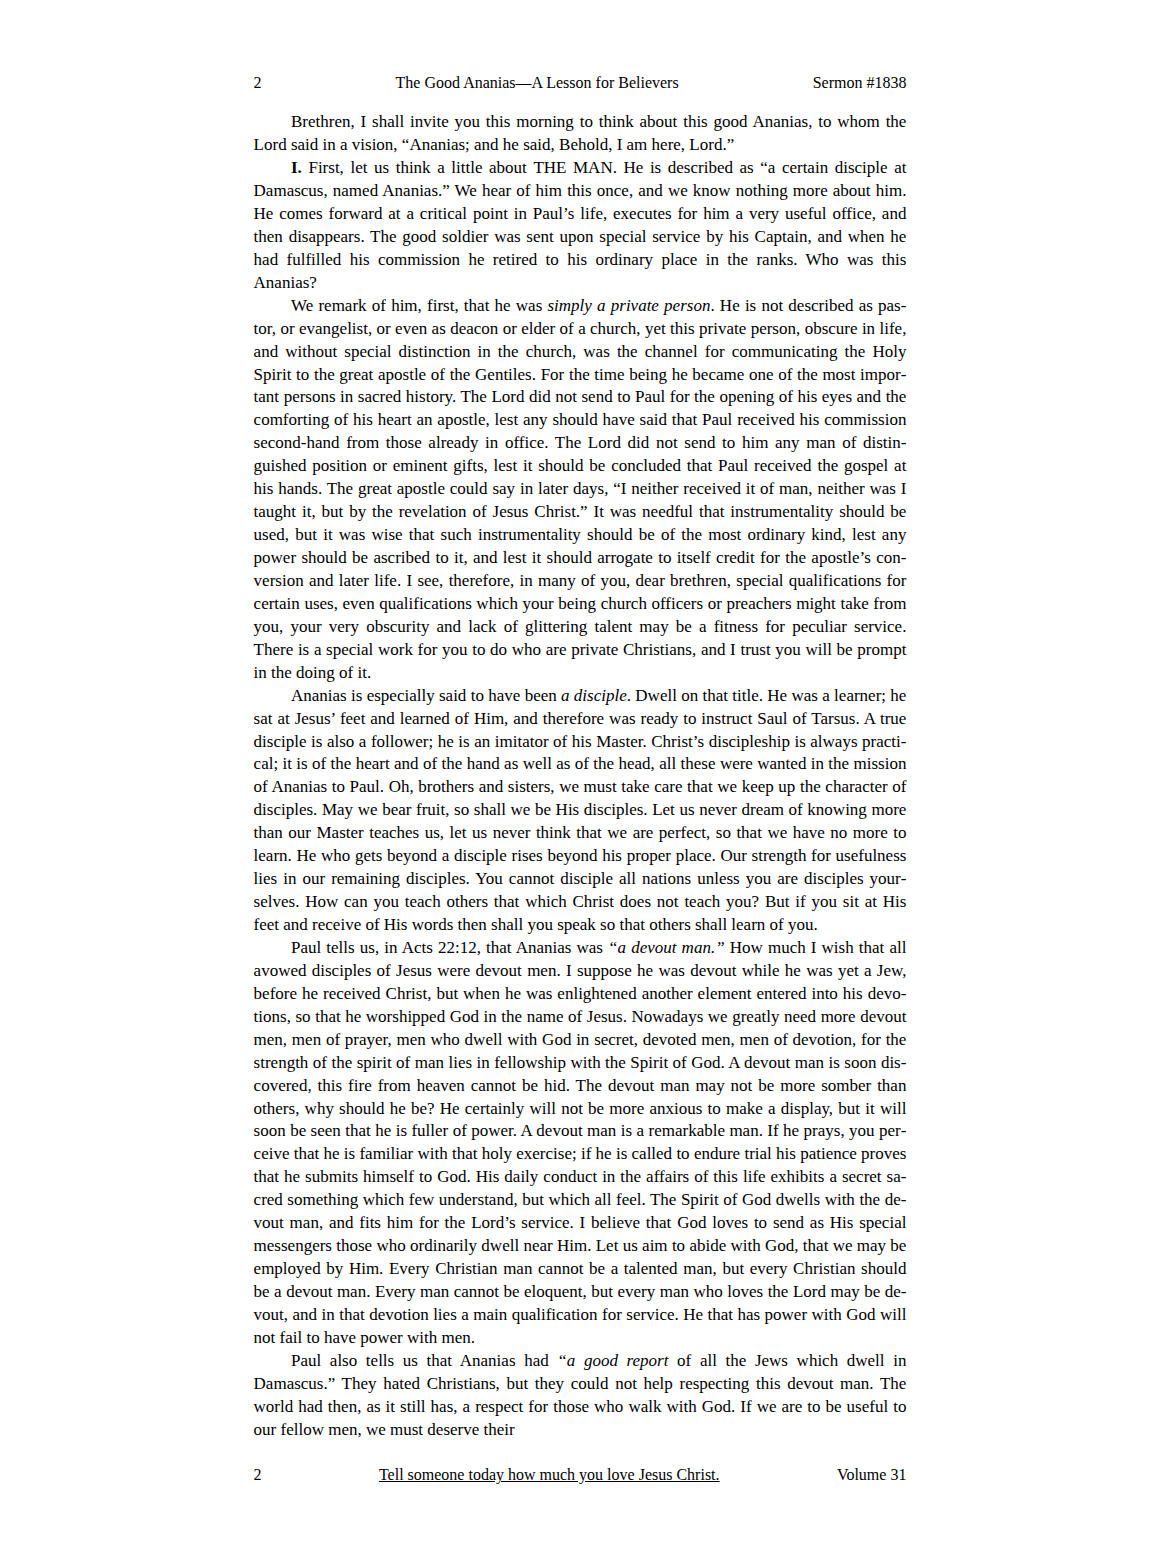2 The Good Ananias—A Lesson for Believers Sermon #1838
Brethren, I shall invite you this morning to think about this good Ananias, to whom the Lord said in a vision, “Ananias; and he said, Behold, I am here, Lord.”
I. First, let us think a little about THE MAN. He is described as “a certain disciple at Damascus, named Ananias.” We hear of him this once, and we know nothing more about him. He comes forward at a critical point in Paul’s life, executes for him a very useful office, and then disappears. The good soldier was sent upon special service by his Captain, and when he had fulfilled his commission he retired to his ordinary place in the ranks. Who was this Ananias?
We remark of him, first, that he was simply a private person. He is not described as pastor, or evangelist, or even as deacon or elder of a church, yet this private person, obscure in life, and without special distinction in the church, was the channel for communicating the Holy Spirit to the great apostle of the Gentiles. For the time being he became one of the most important persons in sacred history. The Lord did not send to Paul for the opening of his eyes and the comforting of his heart an apostle, lest any should have said that Paul received his commission second-hand from those already in office. The Lord did not send to him any man of distinguished position or eminent gifts, lest it should be concluded that Paul received the gospel at his hands. The great apostle could say in later days, “I neither received it of man, neither was I taught it, but by the revelation of Jesus Christ.” It was needful that instrumentality should be used, but it was wise that such instrumentality should be of the most ordinary kind, lest any power should be ascribed to it, and lest it should arrogate to itself credit for the apostle’s conversion and later life. I see, therefore, in many of you, dear brethren, special qualifications for certain uses, even qualifications which your being church officers or preachers might take from you, your very obscurity and lack of glittering talent may be a fitness for peculiar service. There is a special work for you to do who are private Christians, and I trust you will be prompt in the doing of it.
Ananias is especially said to have been a disciple. Dwell on that title. He was a learner; he sat at Jesus’ feet and learned of Him, and therefore was ready to instruct Saul of Tarsus. A true disciple is also a follower; he is an imitator of his Master. Christ’s discipleship is always practical; it is of the heart and of the hand as well as of the head, all these were wanted in the mission of Ananias to Paul. Oh, brothers and sisters, we must take care that we keep up the character of disciples. May we bear fruit, so shall we be His disciples. Let us never dream of knowing more than our Master teaches us, let us never think that we are perfect, so that we have no more to learn. He who gets beyond a disciple rises beyond his proper place. Our strength for usefulness lies in our remaining disciples. You cannot disciple all nations unless you are disciples yourselves. How can you teach others that which Christ does not teach you? But if you sit at His feet and receive of His words then shall you speak so that others shall learn of you.
Paul tells us, in Acts 22:12, that Ananias was “a devout man.” How much I wish that all avowed disciples of Jesus were devout men. I suppose he was devout while he was yet a Jew, before he received Christ, but when he was enlightened another element entered into his devotions, so that he worshipped God in the name of Jesus. Nowadays we greatly need more devout men, men of prayer, men who dwell with God in secret, devoted men, men of devotion, for the strength of the spirit of man lies in fellowship with the Spirit of God. A devout man is soon discovered, this fire from heaven cannot be hid. The devout man may not be more somber than others, why should he be? He certainly will not be more anxious to make a display, but it will soon be seen that he is fuller of power. A devout man is a remarkable man. If he prays, you perceive that he is familiar with that holy exercise; if he is called to endure trial his patience proves that he submits himself to God. His daily conduct in the affairs of this life exhibits a secret sacred something which few understand, but which all feel. The Spirit of God dwells with the devout man, and fits him for the Lord’s service. I believe that God loves to send as His special messengers those who ordinarily dwell near Him. Let us aim to abide with God, that we may be employed by Him. Every Christian man cannot be a talented man, but every Christian should be a devout man. Every man cannot be eloquent, but every man who loves the Lord may be devout, and in that devotion lies a main qualification for service. He that has power with God will not fail to have power with men.
Paul also tells us that Ananias had “a good report of all the Jews which dwell in Damascus.” They hated Christians, but they could not help respecting this devout man. The world had then, as it still has, a respect for those who walk with God. If we are to be useful to our fellow men, we must deserve their
2 Tell someone today how much you love Jesus Christ. Volume 31